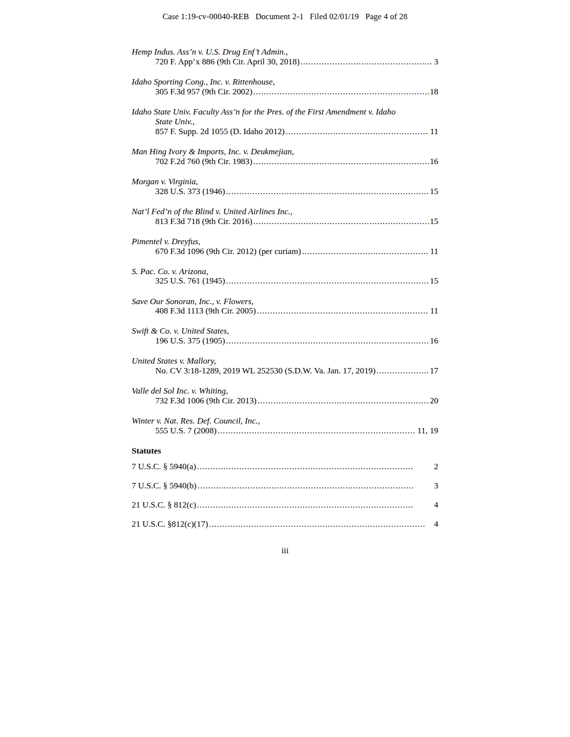Case 1:19-cv-00040-REB Document 2-1 Filed 02/01/19 Page 4 of 28
Hemp Indus. Ass’n v. U.S. Drug Enf’t Admin.,
720 F. App’x 886 (9th Cir. April 30, 2018) .................................................................................. 3
Idaho Sporting Cong., Inc. v. Rittenhouse,
305 F.3d 957 (9th Cir. 2002) .................................................................................. 18
Idaho State Univ. Faculty Ass’n for the Pres. of the First Amendment v. Idaho
State Univ.,
857 F. Supp. 2d 1055 (D. Idaho 2012) .................................................................................. 11
Man Hing Ivory & Imports, Inc. v. Deukmejian,
702 F.2d 760 (9th Cir. 1983) .................................................................................. 16
Morgan v. Virginia,
328 U.S. 373 (1946) .................................................................................. 15
Nat’l Fed’n of the Blind v. United Airlines Inc.,
813 F.3d 718 (9th Cir. 2016) .................................................................................. 15
Pimentel v. Dreyfus,
670 F.3d 1096 (9th Cir. 2012) (per curiam) .................................................................................. 11
S. Pac. Co. v. Arizona,
325 U.S. 761 (1945) .................................................................................. 15
Save Our Sonoran, Inc., v. Flowers,
408 F.3d 1113 (9th Cir. 2005) .................................................................................. 11
Swift & Co. v. United States,
196 U.S. 375 (1905) .................................................................................. 16
United States v. Mallory,
No. CV 3:18-1289, 2019 WL 252530 (S.D.W. Va. Jan. 17, 2019) .................................................................................. 17
Valle del Sol Inc. v. Whiting,
732 F.3d 1006 (9th Cir. 2013) .................................................................................. 20
Winter v. Nat. Res. Def. Council, Inc.,
555 U.S. 7 (2008) .................................................................................. 11, 19
Statutes
7 U.S.C. § 5940(a) .................................................................................. 2
7 U.S.C. § 5940(b) .................................................................................. 3
21 U.S.C. § 812(c) .................................................................................. 4
21 U.S.C. §812(c)(17) .................................................................................. 4
iii